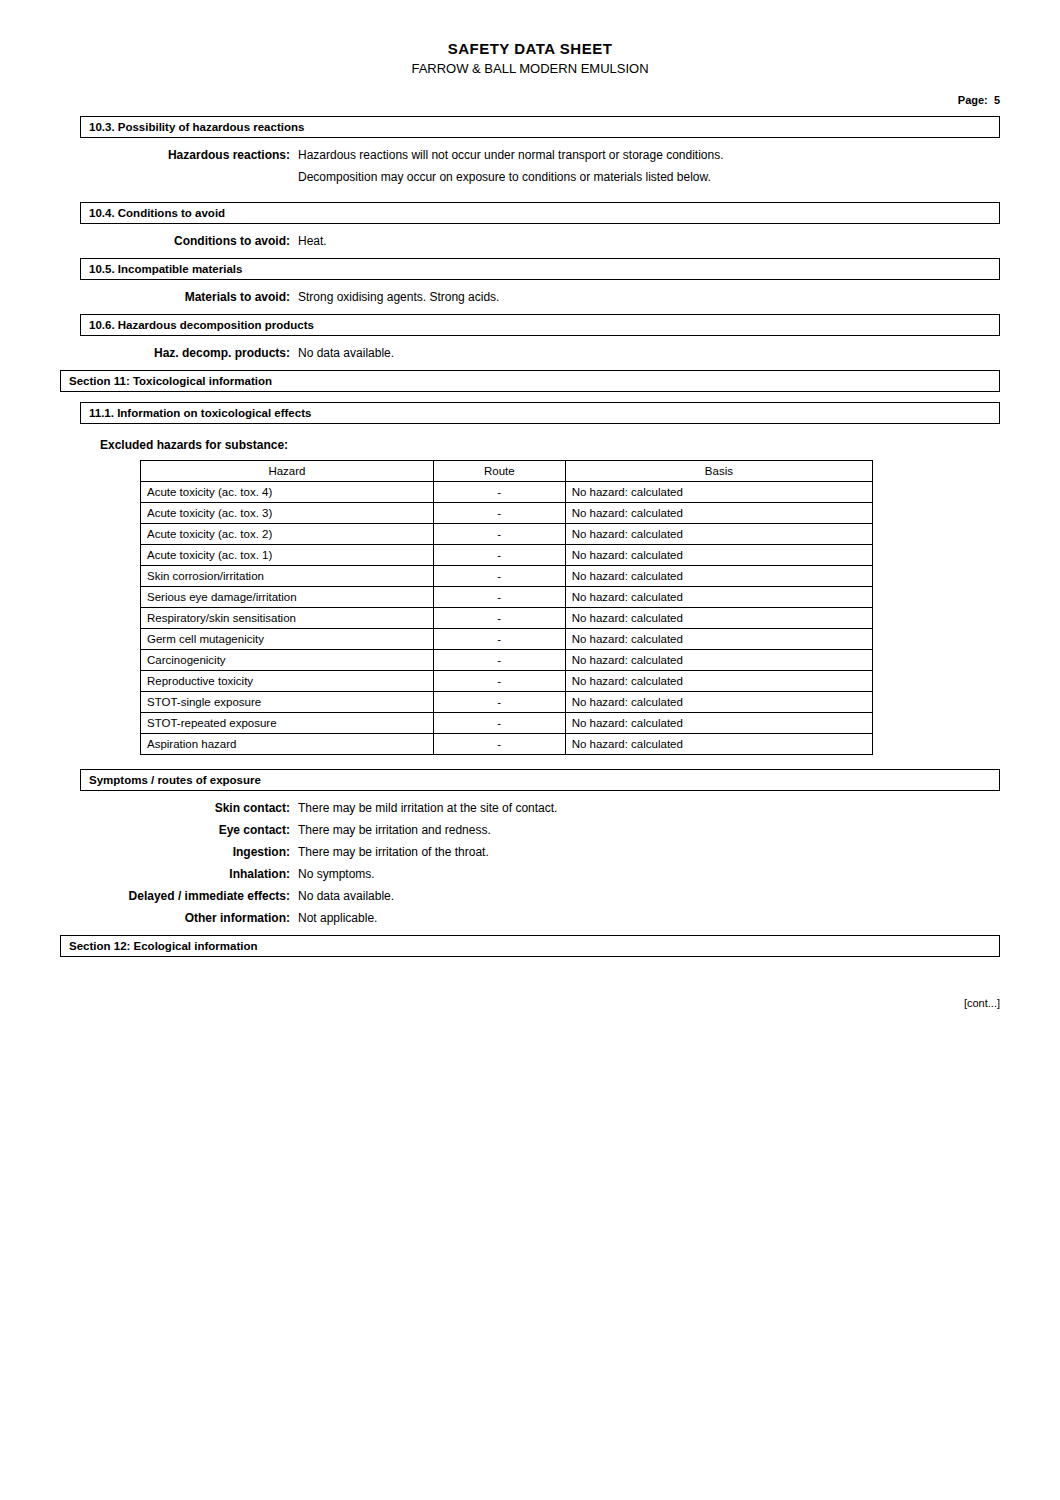SAFETY DATA SHEET
FARROW & BALL MODERN EMULSION
Page: 5
10.3. Possibility of hazardous reactions
Hazardous reactions:
Hazardous reactions will not occur under normal transport or storage conditions.
Decomposition may occur on exposure to conditions or materials listed below.
10.4. Conditions to avoid
Conditions to avoid:
Heat.
10.5. Incompatible materials
Materials to avoid:
Strong oxidising agents. Strong acids.
10.6. Hazardous decomposition products
Haz. decomp. products:
No data available.
Section 11: Toxicological information
11.1. Information on toxicological effects
Excluded hazards for substance:
| Hazard | Route | Basis |
| --- | --- | --- |
| Acute toxicity (ac. tox. 4) | - | No hazard: calculated |
| Acute toxicity (ac. tox. 3) | - | No hazard: calculated |
| Acute toxicity (ac. tox. 2) | - | No hazard: calculated |
| Acute toxicity (ac. tox. 1) | - | No hazard: calculated |
| Skin corrosion/irritation | - | No hazard: calculated |
| Serious eye damage/irritation | - | No hazard: calculated |
| Respiratory/skin sensitisation | - | No hazard: calculated |
| Germ cell mutagenicity | - | No hazard: calculated |
| Carcinogenicity | - | No hazard: calculated |
| Reproductive toxicity | - | No hazard: calculated |
| STOT-single exposure | - | No hazard: calculated |
| STOT-repeated exposure | - | No hazard: calculated |
| Aspiration hazard | - | No hazard: calculated |
Symptoms / routes of exposure
Skin contact:
There may be mild irritation at the site of contact.
Eye contact:
There may be irritation and redness.
Ingestion:
There may be irritation of the throat.
Inhalation:
No symptoms.
Delayed / immediate effects:
No data available.
Other information:
Not applicable.
Section 12: Ecological information
[cont...]